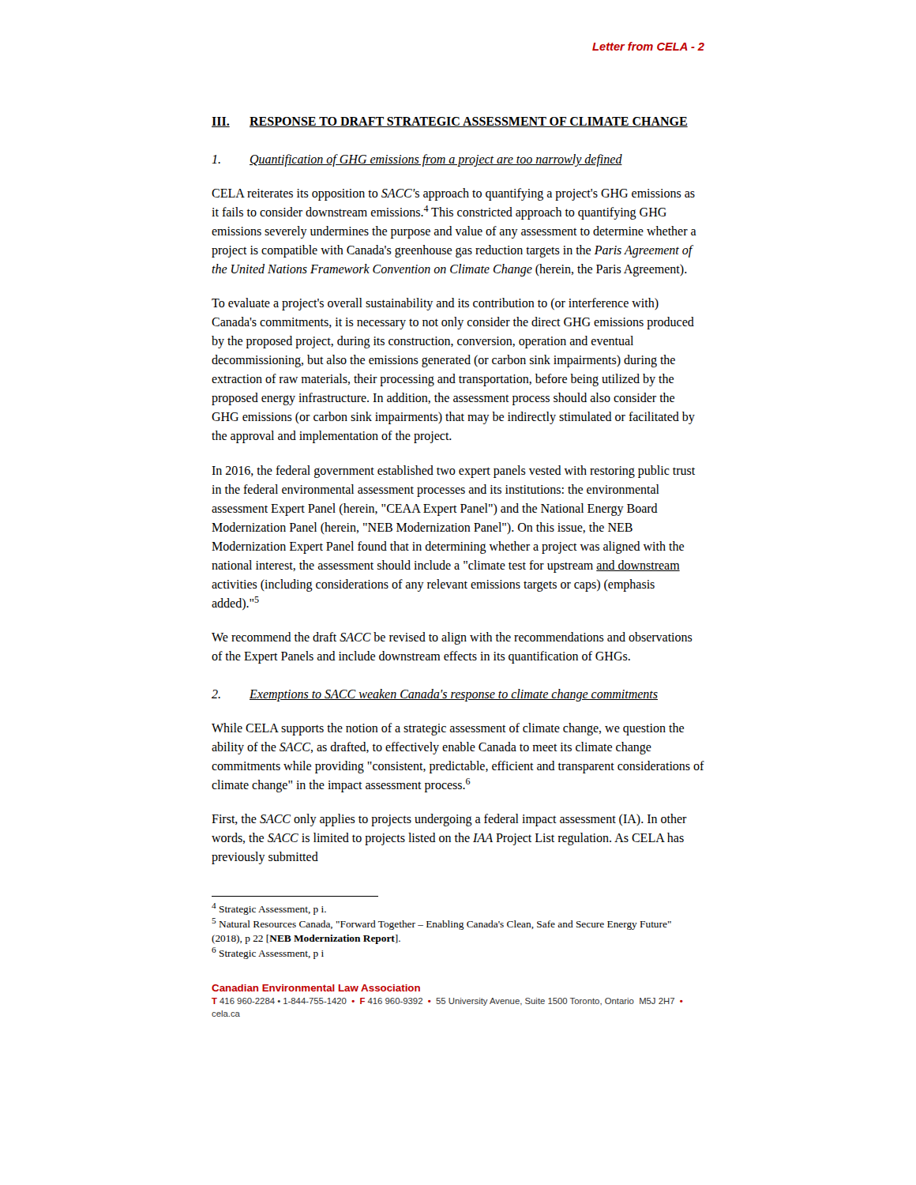Letter from CELA - 2
III. RESPONSE TO DRAFT STRATEGIC ASSESSMENT OF CLIMATE CHANGE
1. Quantification of GHG emissions from a project are too narrowly defined
CELA reiterates its opposition to SACC's approach to quantifying a project's GHG emissions as it fails to consider downstream emissions.4 This constricted approach to quantifying GHG emissions severely undermines the purpose and value of any assessment to determine whether a project is compatible with Canada's greenhouse gas reduction targets in the Paris Agreement of the United Nations Framework Convention on Climate Change (herein, the Paris Agreement).
To evaluate a project's overall sustainability and its contribution to (or interference with) Canada's commitments, it is necessary to not only consider the direct GHG emissions produced by the proposed project, during its construction, conversion, operation and eventual decommissioning, but also the emissions generated (or carbon sink impairments) during the extraction of raw materials, their processing and transportation, before being utilized by the proposed energy infrastructure. In addition, the assessment process should also consider the GHG emissions (or carbon sink impairments) that may be indirectly stimulated or facilitated by the approval and implementation of the project.
In 2016, the federal government established two expert panels vested with restoring public trust in the federal environmental assessment processes and its institutions: the environmental assessment Expert Panel (herein, "CEAA Expert Panel") and the National Energy Board Modernization Panel (herein, "NEB Modernization Panel"). On this issue, the NEB Modernization Expert Panel found that in determining whether a project was aligned with the national interest, the assessment should include a "climate test for upstream and downstream activities (including considerations of any relevant emissions targets or caps) (emphasis added)."5
We recommend the draft SACC be revised to align with the recommendations and observations of the Expert Panels and include downstream effects in its quantification of GHGs.
2. Exemptions to SACC weaken Canada's response to climate change commitments
While CELA supports the notion of a strategic assessment of climate change, we question the ability of the SACC, as drafted, to effectively enable Canada to meet its climate change commitments while providing "consistent, predictable, efficient and transparent considerations of climate change" in the impact assessment process.6
First, the SACC only applies to projects undergoing a federal impact assessment (IA). In other words, the SACC is limited to projects listed on the IAA Project List regulation. As CELA has previously submitted
4 Strategic Assessment, p i.
5 Natural Resources Canada, "Forward Together – Enabling Canada's Clean, Safe and Secure Energy Future" (2018), p 22 [NEB Modernization Report].
6 Strategic Assessment, p i
Canadian Environmental Law Association
T 416 960-2284 • 1-844-755-1420 • F 416 960-9392 • 55 University Avenue, Suite 1500 Toronto, Ontario M5J 2H7 • cela.ca